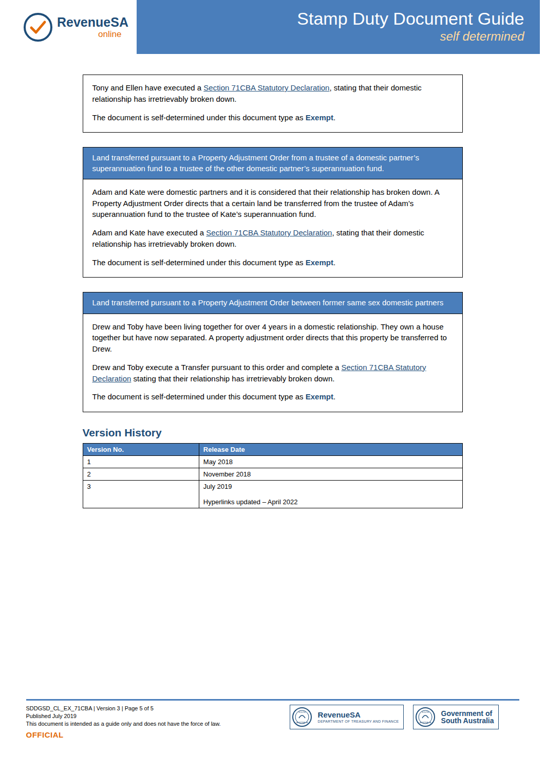RevenueSA online
Stamp Duty Document Guide
self determined
Tony and Ellen have executed a Section 71CBA Statutory Declaration, stating that their domestic relationship has irretrievably broken down.
The document is self-determined under this document type as Exempt.
Land transferred pursuant to a Property Adjustment Order from a trustee of a domestic partner’s superannuation fund to a trustee of the other domestic partner’s superannuation fund.
Adam and Kate were domestic partners and it is considered that their relationship has broken down. A Property Adjustment Order directs that a certain land be transferred from the trustee of Adam’s superannuation fund to the trustee of Kate’s superannuation fund.
Adam and Kate have executed a Section 71CBA Statutory Declaration, stating that their domestic relationship has irretrievably broken down.
The document is self-determined under this document type as Exempt.
Land transferred pursuant to a Property Adjustment Order between former same sex domestic partners
Drew and Toby have been living together for over 4 years in a domestic relationship. They own a house together but have now separated. A property adjustment order directs that this property be transferred to Drew.
Drew and Toby execute a Transfer pursuant to this order and complete a Section 71CBA Statutory Declaration stating that their relationship has irretrievably broken down.
The document is self-determined under this document type as Exempt.
Version History
| Version No. | Release Date |
| --- | --- |
| 1 | May 2018 |
| 2 | November 2018 |
| 3 | July 2019 Hyperlinks updated – April 2022 |
SDDGSD_CL_EX_71CBA | Version 3 | Page 5 of 5
Published July 2019
This document is intended as a guide only and does not have the force of law.
OFFICIAL
SOUTH AUSTRALIA
RevenueSADEPARTMENT OF TREASURY AND FINANCE
SOUTH AUSTRALIA
Government of
South Australia